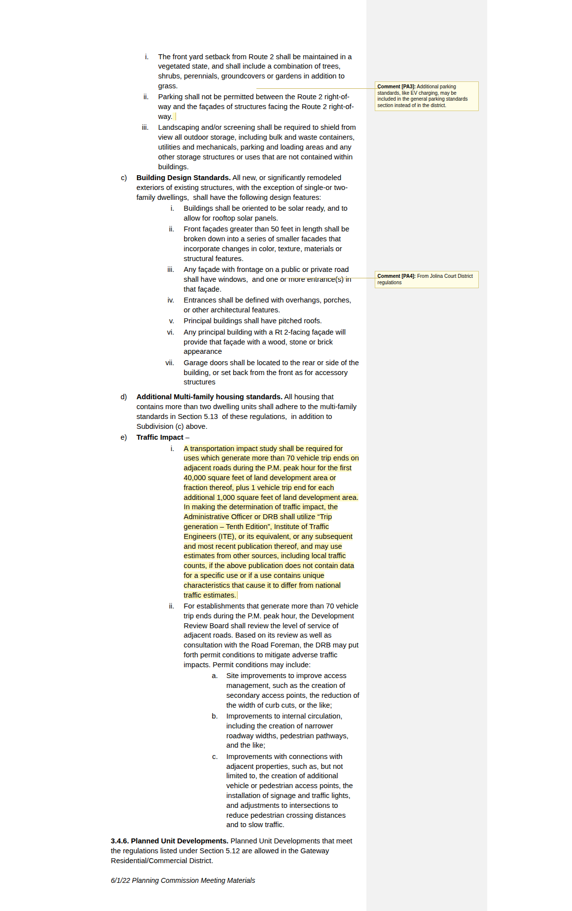Comment [PA3]: Additional parking standards, like EV charging, may be included in the general parking standards section instead of in the district.
Comment [PA4]: From Jolina Court District regulations
i. The front yard setback from Route 2 shall be maintained in a vegetated state, and shall include a combination of trees, shrubs, perennials, groundcovers or gardens in addition to grass.
ii. Parking shall not be permitted between the Route 2 right-of-way and the façades of structures facing the Route 2 right-of-way.
iii. Landscaping and/or screening shall be required to shield from view all outdoor storage, including bulk and waste containers, utilities and mechanicals, parking and loading areas and any other storage structures or uses that are not contained within buildings.
c) Building Design Standards. All new, or significantly remodeled exteriors of existing structures, with the exception of single-or two-family dwellings, shall have the following design features:
i. Buildings shall be oriented to be solar ready, and to allow for rooftop solar panels.
ii. Front façades greater than 50 feet in length shall be broken down into a series of smaller facades that incorporate changes in color, texture, materials or structural features.
iii. Any façade with frontage on a public or private road shall have windows, and one or more entrance(s) in that façade.
iv. Entrances shall be defined with overhangs, porches, or other architectural features.
v. Principal buildings shall have pitched roofs.
vi. Any principal building with a Rt 2-facing façade will provide that façade with a wood, stone or brick appearance
vii. Garage doors shall be located to the rear or side of the building, or set back from the front as for accessory structures
d) Additional Multi-family housing standards. All housing that contains more than two dwelling units shall adhere to the multi-family standards in Section 5.13 of these regulations, in addition to Subdivision (c) above.
e) Traffic Impact –
i. A transportation impact study shall be required for uses which generate more than 70 vehicle trip ends on adjacent roads during the P.M. peak hour for the first 40,000 square feet of land development area or fraction thereof, plus 1 vehicle trip end for each additional 1,000 square feet of land development area. In making the determination of traffic impact, the Administrative Officer or DRB shall utilize “Trip generation – Tenth Edition”, Institute of Traffic Engineers (ITE), or its equivalent, or any subsequent and most recent publication thereof, and may use estimates from other sources, including local traffic counts, if the above publication does not contain data for a specific use or if a use contains unique characteristics that cause it to differ from national traffic estimates.
ii. For establishments that generate more than 70 vehicle trip ends during the P.M. peak hour, the Development Review Board shall review the level of service of adjacent roads. Based on its review as well as consultation with the Road Foreman, the DRB may put forth permit conditions to mitigate adverse traffic impacts. Permit conditions may include:
a. Site improvements to improve access management, such as the creation of secondary access points, the reduction of the width of curb cuts, or the like;
b. Improvements to internal circulation, including the creation of narrower roadway widths, pedestrian pathways, and the like;
c. Improvements with connections with adjacent properties, such as, but not limited to, the creation of additional vehicle or pedestrian access points, the installation of signage and traffic lights, and adjustments to intersections to reduce pedestrian crossing distances and to slow traffic.
3.4.6. Planned Unit Developments. Planned Unit Developments that meet the regulations listed under Section 5.12 are allowed in the Gateway Residential/Commercial District.
6/1/22 Planning Commission Meeting Materials